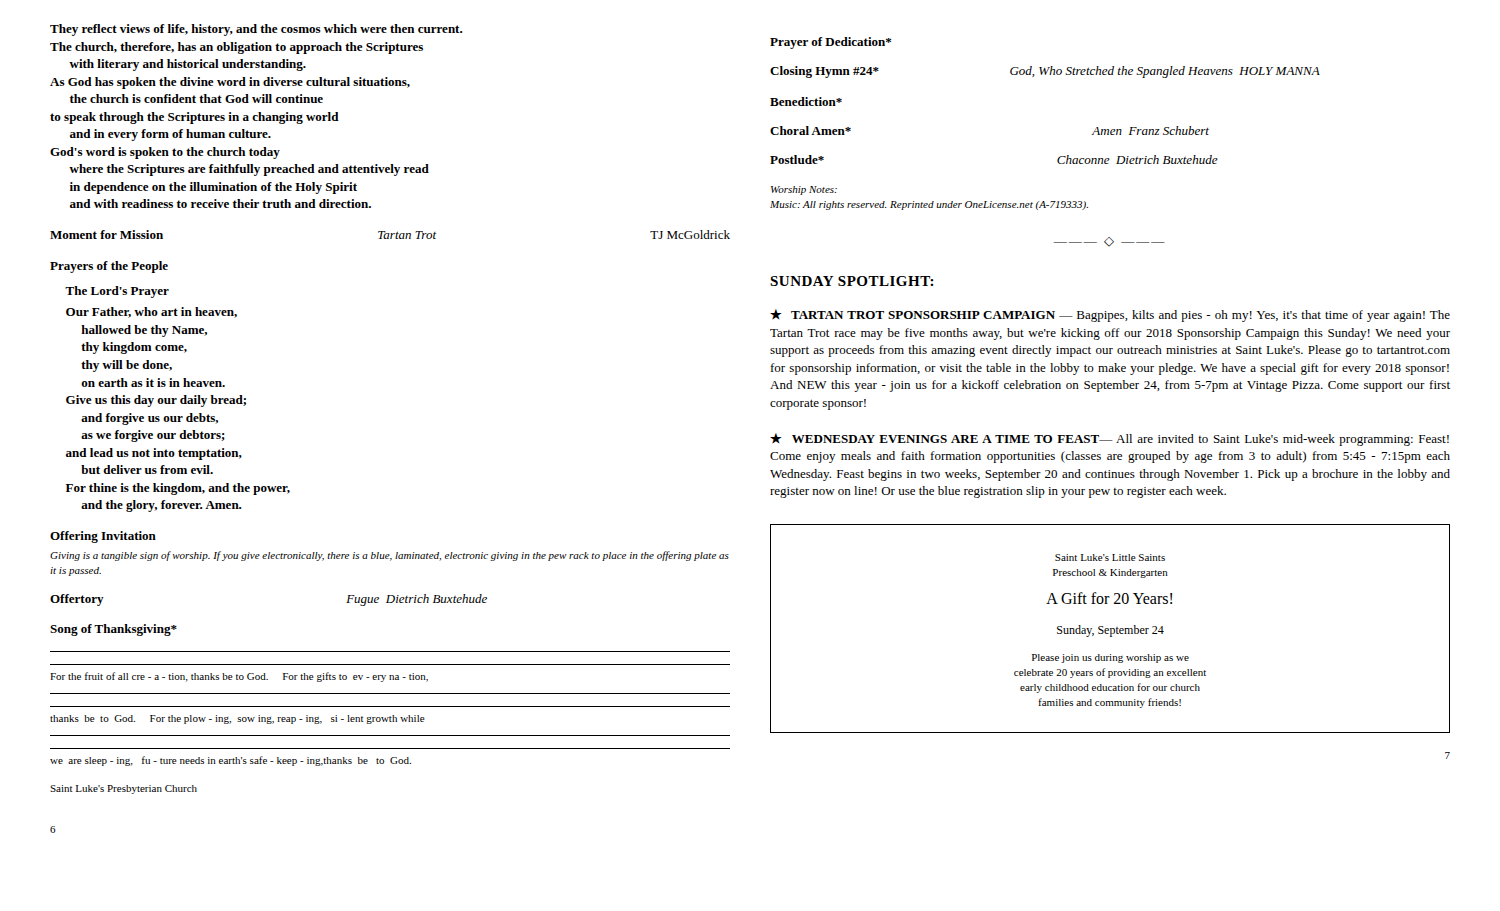They reflect views of life, history, and the cosmos which were then current.
The church, therefore, has an obligation to approach the Scriptures with literary and historical understanding. As God has spoken the divine word in diverse cultural situations, the church is confident that God will continue to speak through the Scriptures in a changing world and in every form of human culture. God's word is spoken to the church today where the Scriptures are faithfully preached and attentively read in dependence on the illumination of the Holy Spirit and with readiness to receive their truth and direction.
Moment for Mission Tartan Trot TJ McGoldrick
Prayers of the People
The Lord's Prayer
Our Father, who art in heaven, hallowed be thy Name, thy kingdom come, thy will be done, on earth as it is in heaven. Give us this day our daily bread; and forgive us our debts, as we forgive our debtors; and lead us not into temptation, but deliver us from evil. For thine is the kingdom, and the power, and the glory, forever. Amen.
Offering Invitation
Giving is a tangible sign of worship. If you give electronically, there is a blue, laminated, electronic giving in the pew rack to place in the offering plate as it is passed.
Offertory Fugue Dietrich Buxtehude
Song of Thanksgiving*
For the fruit of all cre - a - tion, thanks be to God. For the gifts to ev - ery na - tion,
thanks be to God. For the plow - ing, sow ing, reap - ing, si - lent growth while
we are sleep - ing, fu - ture needs in earth's safe - keep - ing,thanks be to God.
Saint Luke's Presbyterian Church
6
Prayer of Dedication*
Closing Hymn #24* God, Who Stretched the Spangled Heavens HOLY MANNA
Benediction*
Choral Amen* Amen Franz Schubert
Postlude* Chaconne Dietrich Buxtehude
Worship Notes:
Music: All rights reserved. Reprinted under OneLicense.net (A-719333).
——— ◇ ———
SUNDAY SPOTLIGHT:
★ TARTAN TROT SPONSORSHIP CAMPAIGN — Bagpipes, kilts and pies - oh my! Yes, it's that time of year again! The Tartan Trot race may be five months away, but we're kicking off our 2018 Sponsorship Campaign this Sunday! We need your support as proceeds from this amazing event directly impact our outreach ministries at Saint Luke's. Please go to tartantrot.com for sponsorship information, or visit the table in the lobby to make your pledge. We have a special gift for every 2018 sponsor! And NEW this year - join us for a kickoff celebration on September 24, from 5-7pm at Vintage Pizza. Come support our first corporate sponsor!
★ WEDNESDAY EVENINGS ARE A TIME TO FEAST— All are invited to Saint Luke's mid-week programming: Feast! Come enjoy meals and faith formation opportunities (classes are grouped by age from 3 to adult) from 5:45 - 7:15pm each Wednesday. Feast begins in two weeks, September 20 and continues through November 1. Pick up a brochure in the lobby and register now on line! Or use the blue registration slip in your pew to register each week.
Saint Luke's Little Saints
Preschool & Kindergarten
A Gift for 20 Years!
Sunday, September 24
Please join us during worship as we
celebrate 20 years of providing an excellent
early childhood education for our church
families and community friends!
7